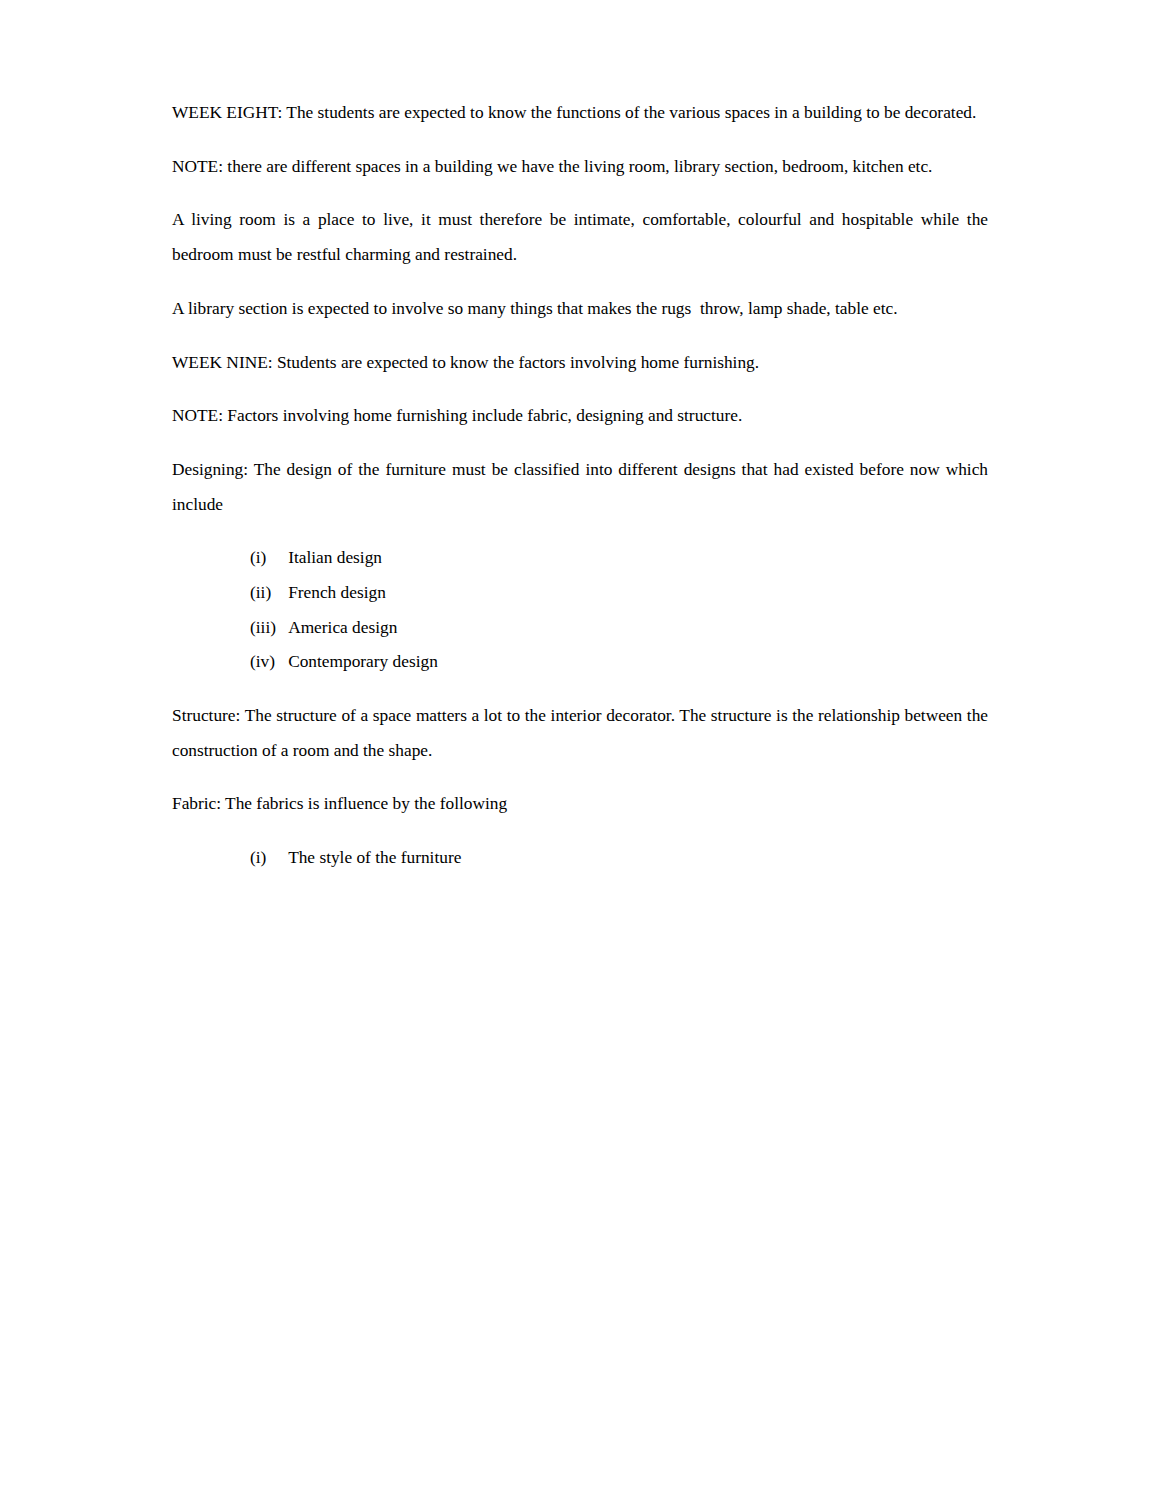WEEK EIGHT: The students are expected to know the functions of the various spaces in a building to be decorated.
NOTE: there are different spaces in a building we have the living room, library section, bedroom, kitchen etc.
A living room is a place to live, it must therefore be intimate, comfortable, colourful and hospitable while the bedroom must be restful charming and restrained.
A library section is expected to involve so many things that makes the rugs throw, lamp shade, table etc.
WEEK NINE: Students are expected to know the factors involving home furnishing.
NOTE: Factors involving home furnishing include fabric, designing and structure.
Designing: The design of the furniture must be classified into different designs that had existed before now which include
(i) Italian design
(ii) French design
(iii) America design
(iv) Contemporary design
Structure: The structure of a space matters a lot to the interior decorator. The structure is the relationship between the construction of a room and the shape.
Fabric: The fabrics is influence by the following
(i) The style of the furniture